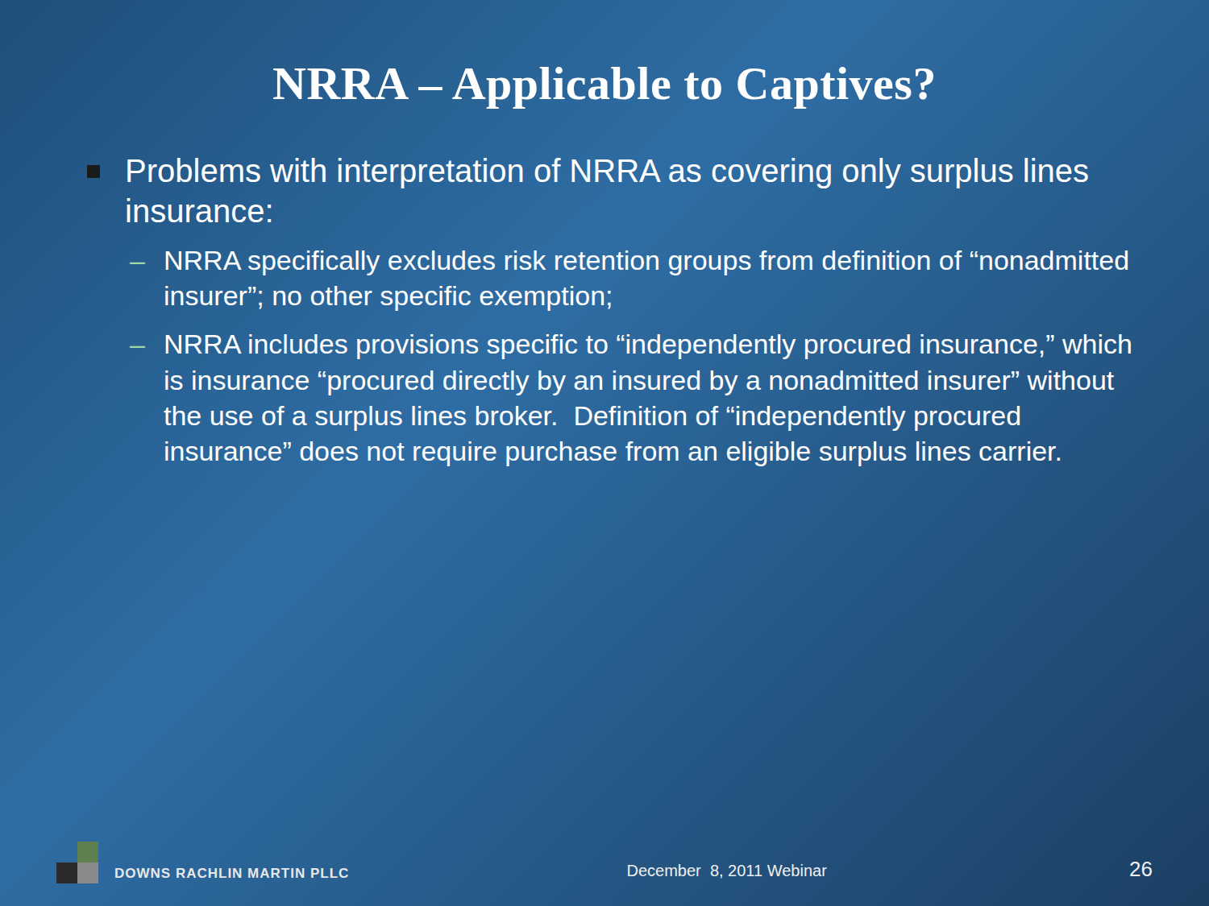NRRA – Applicable to Captives?
Problems with interpretation of NRRA as covering only surplus lines insurance:
NRRA specifically excludes risk retention groups from definition of “nonadmitted insurer”; no other specific exemption;
NRRA includes provisions specific to “independently procured insurance,” which is insurance “procured directly by an insured by a nonadmitted insurer” without the use of a surplus lines broker. Definition of “independently procured insurance” does not require purchase from an eligible surplus lines carrier.
DOWNS RACHLIN MARTIN PLLC
December 8, 2011 Webinar
26